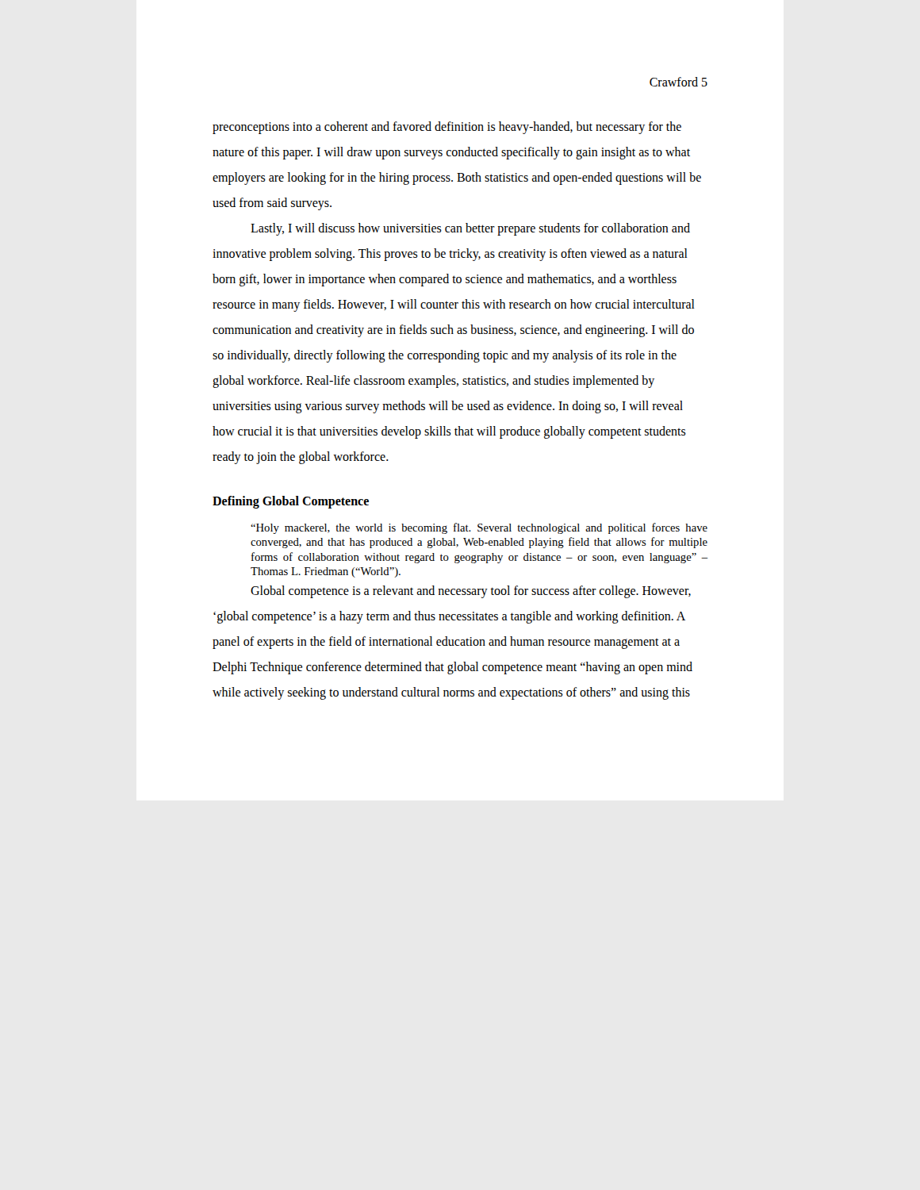Crawford 5
preconceptions into a coherent and favored definition is heavy-handed, but necessary for the nature of this paper. I will draw upon surveys conducted specifically to gain insight as to what employers are looking for in the hiring process. Both statistics and open-ended questions will be used from said surveys.
Lastly, I will discuss how universities can better prepare students for collaboration and innovative problem solving. This proves to be tricky, as creativity is often viewed as a natural born gift, lower in importance when compared to science and mathematics, and a worthless resource in many fields. However, I will counter this with research on how crucial intercultural communication and creativity are in fields such as business, science, and engineering. I will do so individually, directly following the corresponding topic and my analysis of its role in the global workforce. Real-life classroom examples, statistics, and studies implemented by universities using various survey methods will be used as evidence. In doing so, I will reveal how crucial it is that universities develop skills that will produce globally competent students ready to join the global workforce.
Defining Global Competence
“Holy mackerel, the world is becoming flat. Several technological and political forces have converged, and that has produced a global, Web-enabled playing field that allows for multiple forms of collaboration without regard to geography or distance – or soon, even language” – Thomas L. Friedman (“World”).
Global competence is a relevant and necessary tool for success after college. However, ‘global competence’ is a hazy term and thus necessitates a tangible and working definition. A panel of experts in the field of international education and human resource management at a Delphi Technique conference determined that global competence meant “having an open mind while actively seeking to understand cultural norms and expectations of others” and using this